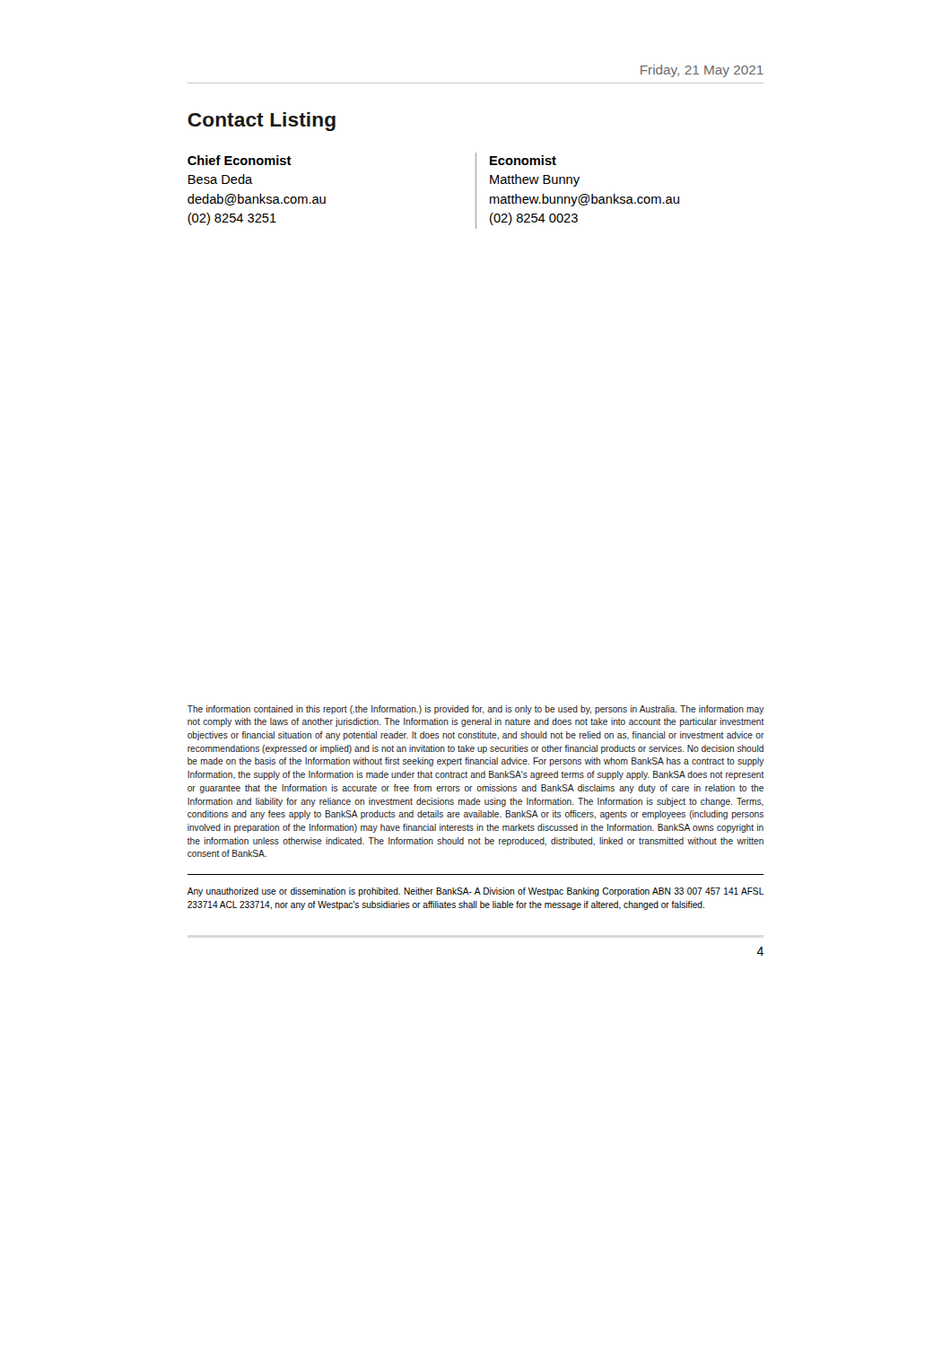Friday, 21 May 2021
Contact Listing
Chief Economist
Besa Deda
dedab@banksa.com.au
(02) 8254 3251
Economist
Matthew Bunny
matthew.bunny@banksa.com.au
(02) 8254 0023
The information contained in this report (.the Information.) is provided for, and is only to be used by, persons in Australia. The information may not comply with the laws of another jurisdiction. The Information is general in nature and does not take into account the particular investment objectives or financial situation of any potential reader. It does not constitute, and should not be relied on as, financial or investment advice or recommendations (expressed or implied) and is not an invitation to take up securities or other financial products or services. No decision should be made on the basis of the Information without first seeking expert financial advice. For persons with whom BankSA has a contract to supply Information, the supply of the Information is made under that contract and BankSA's agreed terms of supply apply. BankSA does not represent or guarantee that the Information is accurate or free from errors or omissions and BankSA disclaims any duty of care in relation to the Information and liability for any reliance on investment decisions made using the Information. The Information is subject to change. Terms, conditions and any fees apply to BankSA products and details are available. BankSA or its officers, agents or employees (including persons involved in preparation of the Information) may have financial interests in the markets discussed in the Information. BankSA owns copyright in the information unless otherwise indicated. The Information should not be reproduced, distributed, linked or transmitted without the written consent of BankSA.
Any unauthorized use or dissemination is prohibited. Neither BankSA- A Division of Westpac Banking Corporation ABN 33 007 457 141 AFSL 233714 ACL 233714, nor any of Westpac's subsidiaries or affiliates shall be liable for the message if altered, changed or falsified.
4